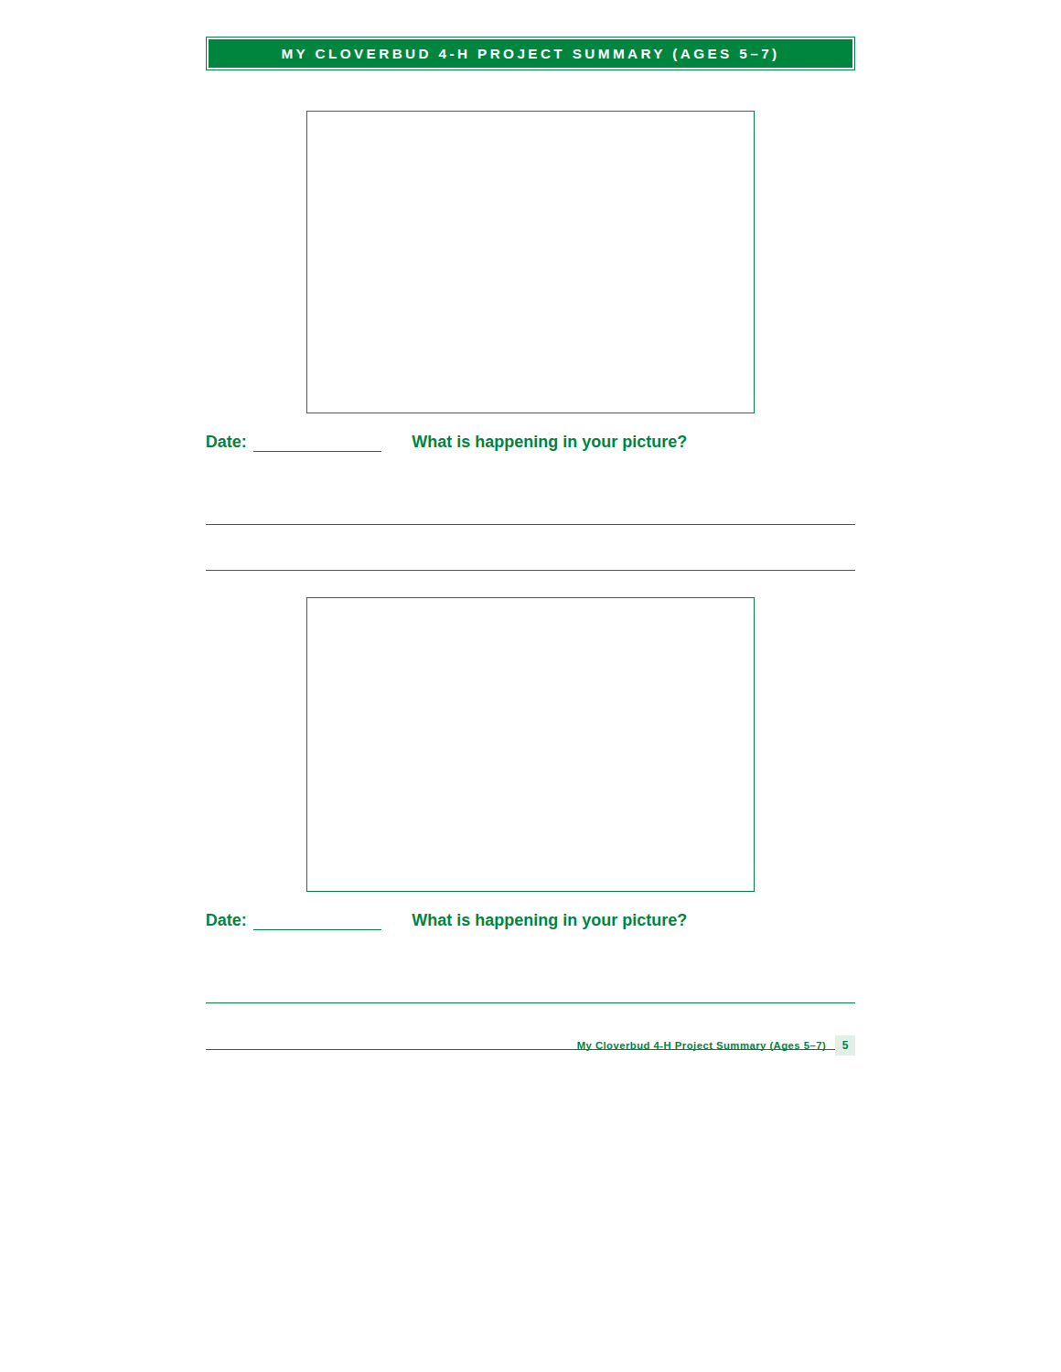My Cloverbud 4-H Project Summary (Ages 5–7)
Date: What is happening in your picture?
Date: What is happening in your picture?
My Cloverbud 4-H Project Summary (Ages 5–7) 5